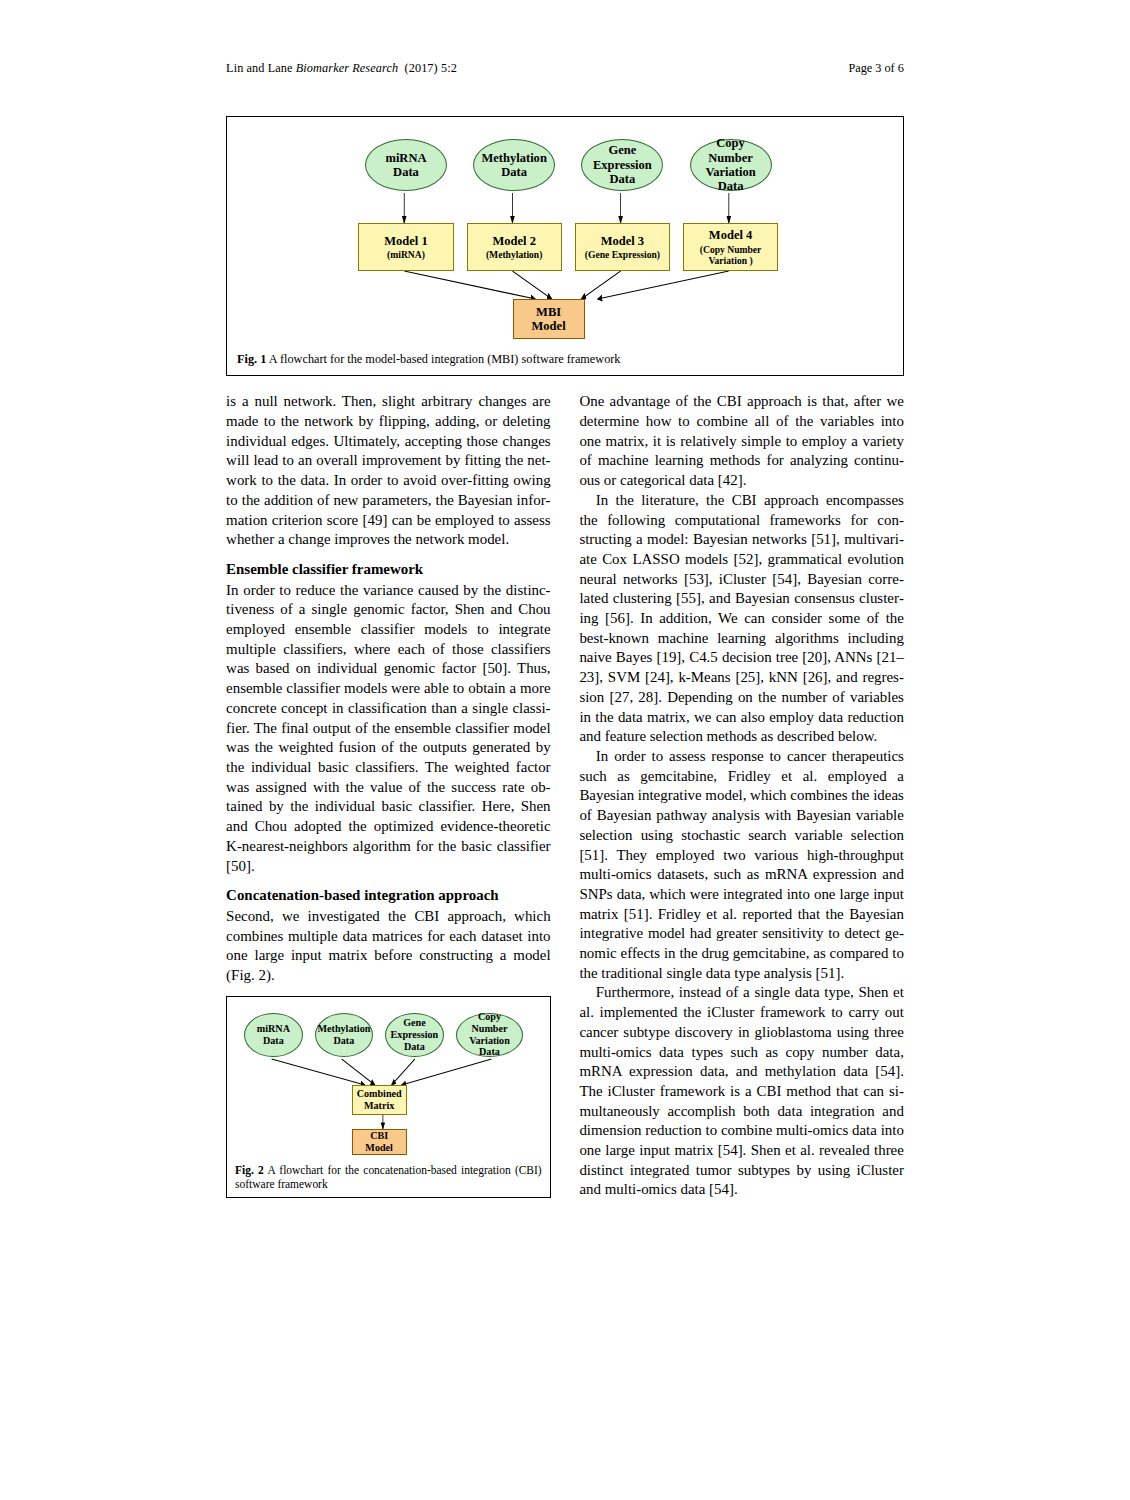Lin and Lane Biomarker Research (2017) 5:2
Page 3 of 6
miRNA
Data
Methylation
Data
Gene
Expression
Data
Copy Number
Variation
Data
Model 1(miRNA)
Model 2(Methylation)
Model 3(Gene Expression)
Model 4(Copy Number
Variation )
MBI
Model
Fig. 1 A flowchart for the model-based integration (MBI) software framework
is a null network. Then, slight arbitrary changes are made to the network by flipping, adding, or deleting individual edges. Ultimately, accepting those changes will lead to an overall improvement by fitting the network to the data. In order to avoid over-fitting owing to the addition of new parameters, the Bayesian information criterion score [49] can be employed to assess whether a change improves the network model.
Ensemble classifier framework
In order to reduce the variance caused by the distinctiveness of a single genomic factor, Shen and Chou employed ensemble classifier models to integrate multiple classifiers, where each of those classifiers was based on individual genomic factor [50]. Thus, ensemble classifier models were able to obtain a more concrete concept in classification than a single classifier. The final output of the ensemble classifier model was the weighted fusion of the outputs generated by the individual basic classifiers. The weighted factor was assigned with the value of the success rate obtained by the individual basic classifier. Here, Shen and Chou adopted the optimized evidence-theoretic K-nearest-neighbors algorithm for the basic classifier [50].
Concatenation-based integration approach
Second, we investigated the CBI approach, which combines multiple data matrices for each dataset into one large input matrix before constructing a model (Fig. 2).
miRNA
Data
Methylation
Data
Gene
Expression
Data
Copy Number
Variation
Data
Combined
Matrix
CBI
Model
Fig. 2 A flowchart for the concatenation-based integration (CBI) software framework
One advantage of the CBI approach is that, after we determine how to combine all of the variables into one matrix, it is relatively simple to employ a variety of machine learning methods for analyzing continuous or categorical data [42].
In the literature, the CBI approach encompasses the following computational frameworks for constructing a model: Bayesian networks [51], multivariate Cox LASSO models [52], grammatical evolution neural networks [53], iCluster [54], Bayesian correlated clustering [55], and Bayesian consensus clustering [56]. In addition, We can consider some of the best-known machine learning algorithms including naive Bayes [19], C4.5 decision tree [20], ANNs [21–23], SVM [24], k-Means [25], kNN [26], and regression [27, 28]. Depending on the number of variables in the data matrix, we can also employ data reduction and feature selection methods as described below.
In order to assess response to cancer therapeutics such as gemcitabine, Fridley et al. employed a Bayesian integrative model, which combines the ideas of Bayesian pathway analysis with Bayesian variable selection using stochastic search variable selection [51]. They employed two various high-throughput multi-omics datasets, such as mRNA expression and SNPs data, which were integrated into one large input matrix [51]. Fridley et al. reported that the Bayesian integrative model had greater sensitivity to detect genomic effects in the drug gemcitabine, as compared to the traditional single data type analysis [51].
Furthermore, instead of a single data type, Shen et al. implemented the iCluster framework to carry out cancer subtype discovery in glioblastoma using three multi-omics data types such as copy number data, mRNA expression data, and methylation data [54]. The iCluster framework is a CBI method that can simultaneously accomplish both data integration and dimension reduction to combine multi-omics data into one large input matrix [54]. Shen et al. revealed three distinct integrated tumor subtypes by using iCluster and multi-omics data [54].